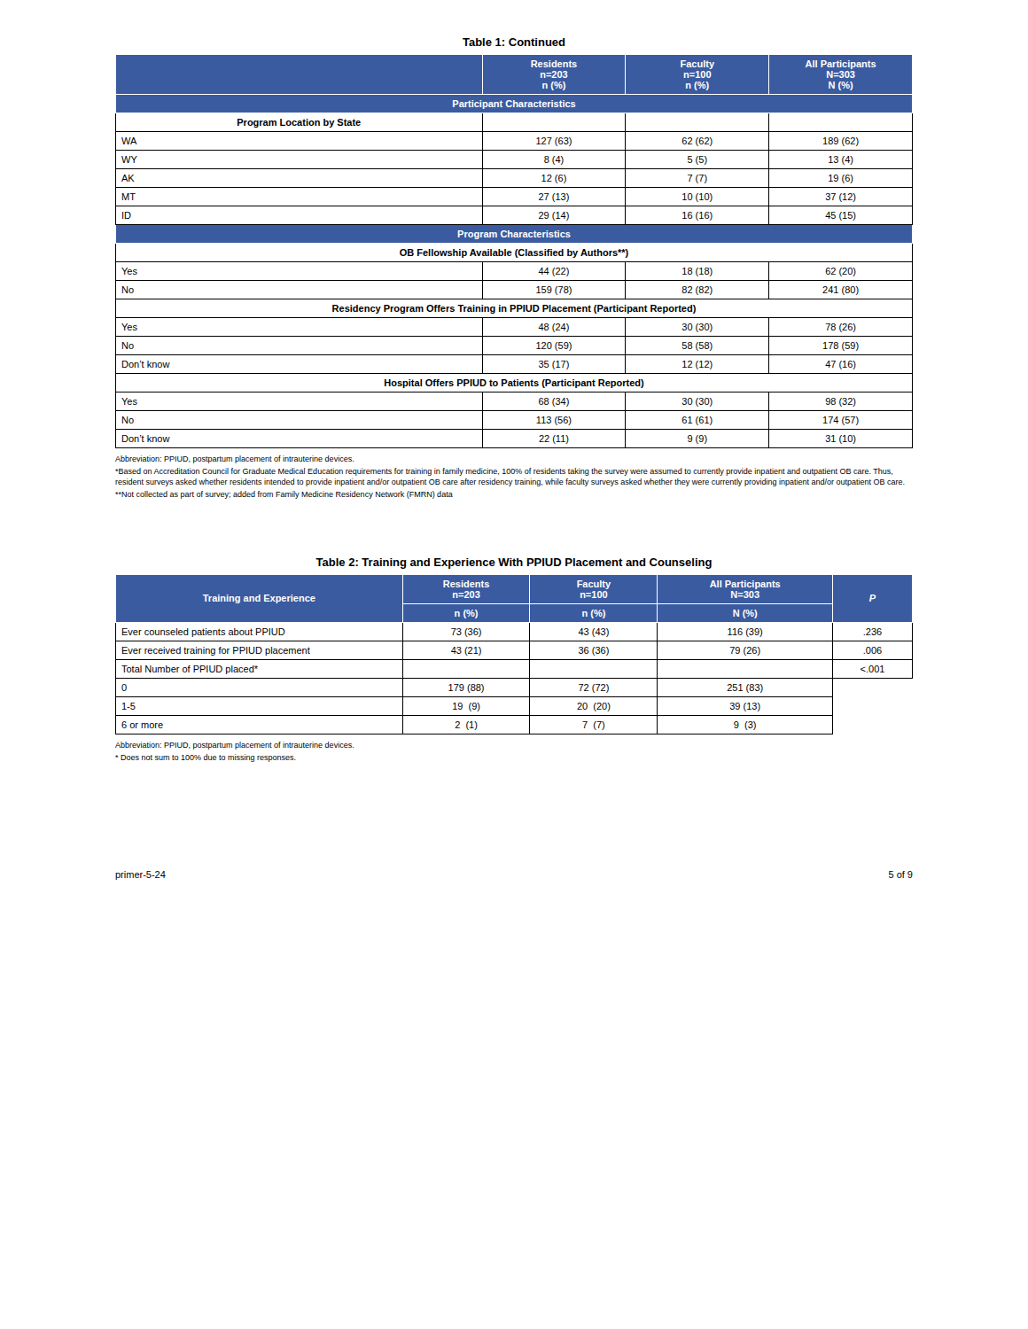Table 1: Continued
| | Residents n=203 n (%) | Faculty n=100 n (%) | All Participants N=303 N (%) |
| Participant Characteristics |
| Program Location by State | | | |
| WA | 127 (63) | 62 (62) | 189 (62) |
| WY | 8 (4) | 5 (5) | 13 (4) |
| AK | 12 (6) | 7 (7) | 19 (6) |
| MT | 27 (13) | 10 (10) | 37 (12) |
| ID | 29 (14) | 16 (16) | 45 (15) |
| Program Characteristics |
| OB Fellowship Available (Classified by Authors**) |
| Yes | 44 (22) | 18 (18) | 62 (20) |
| No | 159 (78) | 82 (82) | 241 (80) |
| Residency Program Offers Training in PPIUD Placement (Participant Reported) |
| Yes | 48 (24) | 30 (30) | 78 (26) |
| No | 120 (59) | 58 (58) | 178 (59) |
| Don’t know | 35 (17) | 12 (12) | 47 (16) |
| Hospital Offers PPIUD to Patients (Participant Reported) |
| Yes | 68 (34) | 30 (30) | 98 (32) |
| No | 113 (56) | 61 (61) | 174 (57) |
| Don’t know | 22 (11) | 9 (9) | 31 (10) |
Abbreviation: PPIUD, postpartum placement of intrauterine devices.
*Based on Accreditation Council for Graduate Medical Education requirements for training in family medicine, 100% of residents taking the survey were assumed to currently provide inpatient and outpatient OB care. Thus, resident surveys asked whether residents intended to provide inpatient and/or outpatient OB care after residency training, while faculty surveys asked whether they were currently providing inpatient and/or outpatient OB care.
**Not collected as part of survey; added from Family Medicine Residency Network (FMRN) data
Table 2: Training and Experience With PPIUD Placement and Counseling
| Training and Experience | Residents n=203 | Faculty n=100 | All Participants N=303 | P |
| --- | --- | --- | --- | --- |
| n (%) | n (%) | N (%) |
| Ever counseled patients about PPIUD | 73 (36) | 43 (43) | 116 (39) | .236 |
| Ever received training for PPIUD placement | 43 (21) | 36 (36) | 79 (26) | .006 |
| Total Number of PPIUD placed* | | | | <.001 |
| 0 | 179 (88) | 72 (72) | 251 (83) | |
| 1-5 | 19 (9) | 20 (20) | 39 (13) | |
| 6 or more | 2 (1) | 7 (7) | 9 (3) | |
Abbreviation: PPIUD, postpartum placement of intrauterine devices.
* Does not sum to 100% due to missing responses.
primer-5-24 5 of 9